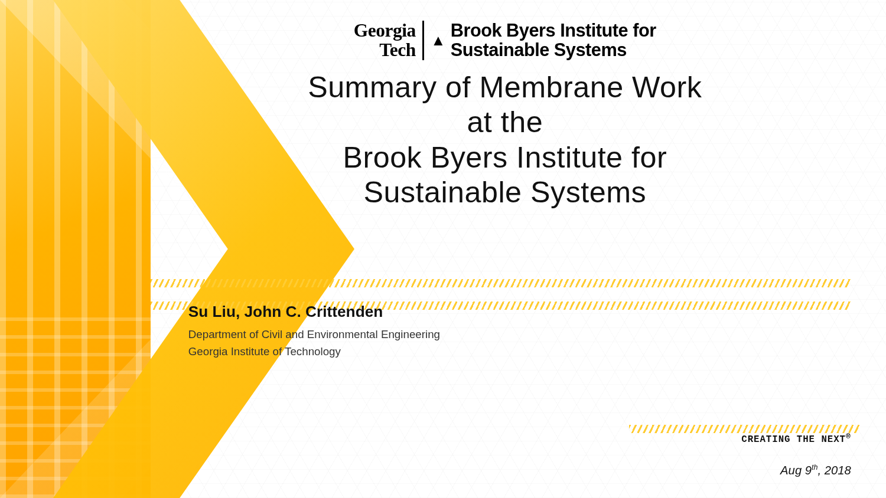Georgia Tech
▲
Brook Byers Institute for Sustainable Systems
Summary of Membrane Work at the Brook Byers Institute for Sustainable Systems
Su Liu, John C. Crittenden
Department of Civil and Environmental Engineering
Georgia Institute of Technology
CREATING THE NEXT®
Aug 9th, 2018